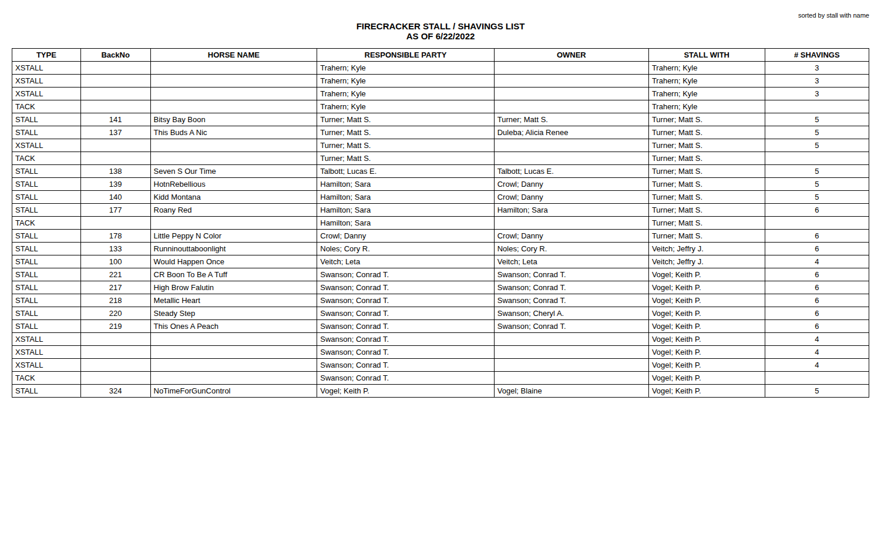sorted by stall with name
FIRECRACKER STALL / SHAVINGS LIST
AS OF 6/22/2022
| TYPE | BackNo | HORSE NAME | RESPONSIBLE PARTY | OWNER | STALL WITH | # SHAVINGS |
| --- | --- | --- | --- | --- | --- | --- |
| XSTALL | | | Trahern; Kyle | | Trahern; Kyle | 3 |
| XSTALL | | | Trahern; Kyle | | Trahern; Kyle | 3 |
| XSTALL | | | Trahern; Kyle | | Trahern; Kyle | 3 |
| TACK | | | Trahern; Kyle | | Trahern; Kyle | |
| STALL | 141 | Bitsy Bay Boon | Turner; Matt S. | Turner; Matt S. | Turner; Matt S. | 5 |
| STALL | 137 | This Buds A Nic | Turner; Matt S. | Duleba; Alicia Renee | Turner; Matt S. | 5 |
| XSTALL | | | Turner; Matt S. | | Turner; Matt S. | 5 |
| TACK | | | Turner; Matt S. | | Turner; Matt S. | |
| STALL | 138 | Seven S Our Time | Talbott; Lucas E. | Talbott; Lucas E. | Turner; Matt S. | 5 |
| STALL | 139 | HotnRebellious | Hamilton; Sara | Crowl; Danny | Turner; Matt S. | 5 |
| STALL | 140 | Kidd Montana | Hamilton; Sara | Crowl; Danny | Turner; Matt S. | 5 |
| STALL | 177 | Roany Red | Hamilton; Sara | Hamilton; Sara | Turner; Matt S. | 6 |
| TACK | | | Hamilton; Sara | | Turner; Matt S. | |
| STALL | 178 | Little Peppy N Color | Crowl; Danny | Crowl; Danny | Turner; Matt S. | 6 |
| STALL | 133 | Runninouttaboonlight | Noles; Cory R. | Noles; Cory R. | Veitch; Jeffry J. | 6 |
| STALL | 100 | Would Happen Once | Veitch; Leta | Veitch; Leta | Veitch; Jeffry J. | 4 |
| STALL | 221 | CR Boon To Be A Tuff | Swanson; Conrad T. | Swanson; Conrad T. | Vogel; Keith P. | 6 |
| STALL | 217 | High Brow Falutin | Swanson; Conrad T. | Swanson; Conrad T. | Vogel; Keith P. | 6 |
| STALL | 218 | Metallic Heart | Swanson; Conrad T. | Swanson; Conrad T. | Vogel; Keith P. | 6 |
| STALL | 220 | Steady Step | Swanson; Conrad T. | Swanson; Cheryl A. | Vogel; Keith P. | 6 |
| STALL | 219 | This Ones A Peach | Swanson; Conrad T. | Swanson; Conrad T. | Vogel; Keith P. | 6 |
| XSTALL | | | Swanson; Conrad T. | | Vogel; Keith P. | 4 |
| XSTALL | | | Swanson; Conrad T. | | Vogel; Keith P. | 4 |
| XSTALL | | | Swanson; Conrad T. | | Vogel; Keith P. | 4 |
| TACK | | | Swanson; Conrad T. | | Vogel; Keith P. | |
| STALL | 324 | NoTimeForGunControl | Vogel; Keith P. | Vogel; Blaine | Vogel; Keith P. | 5 |